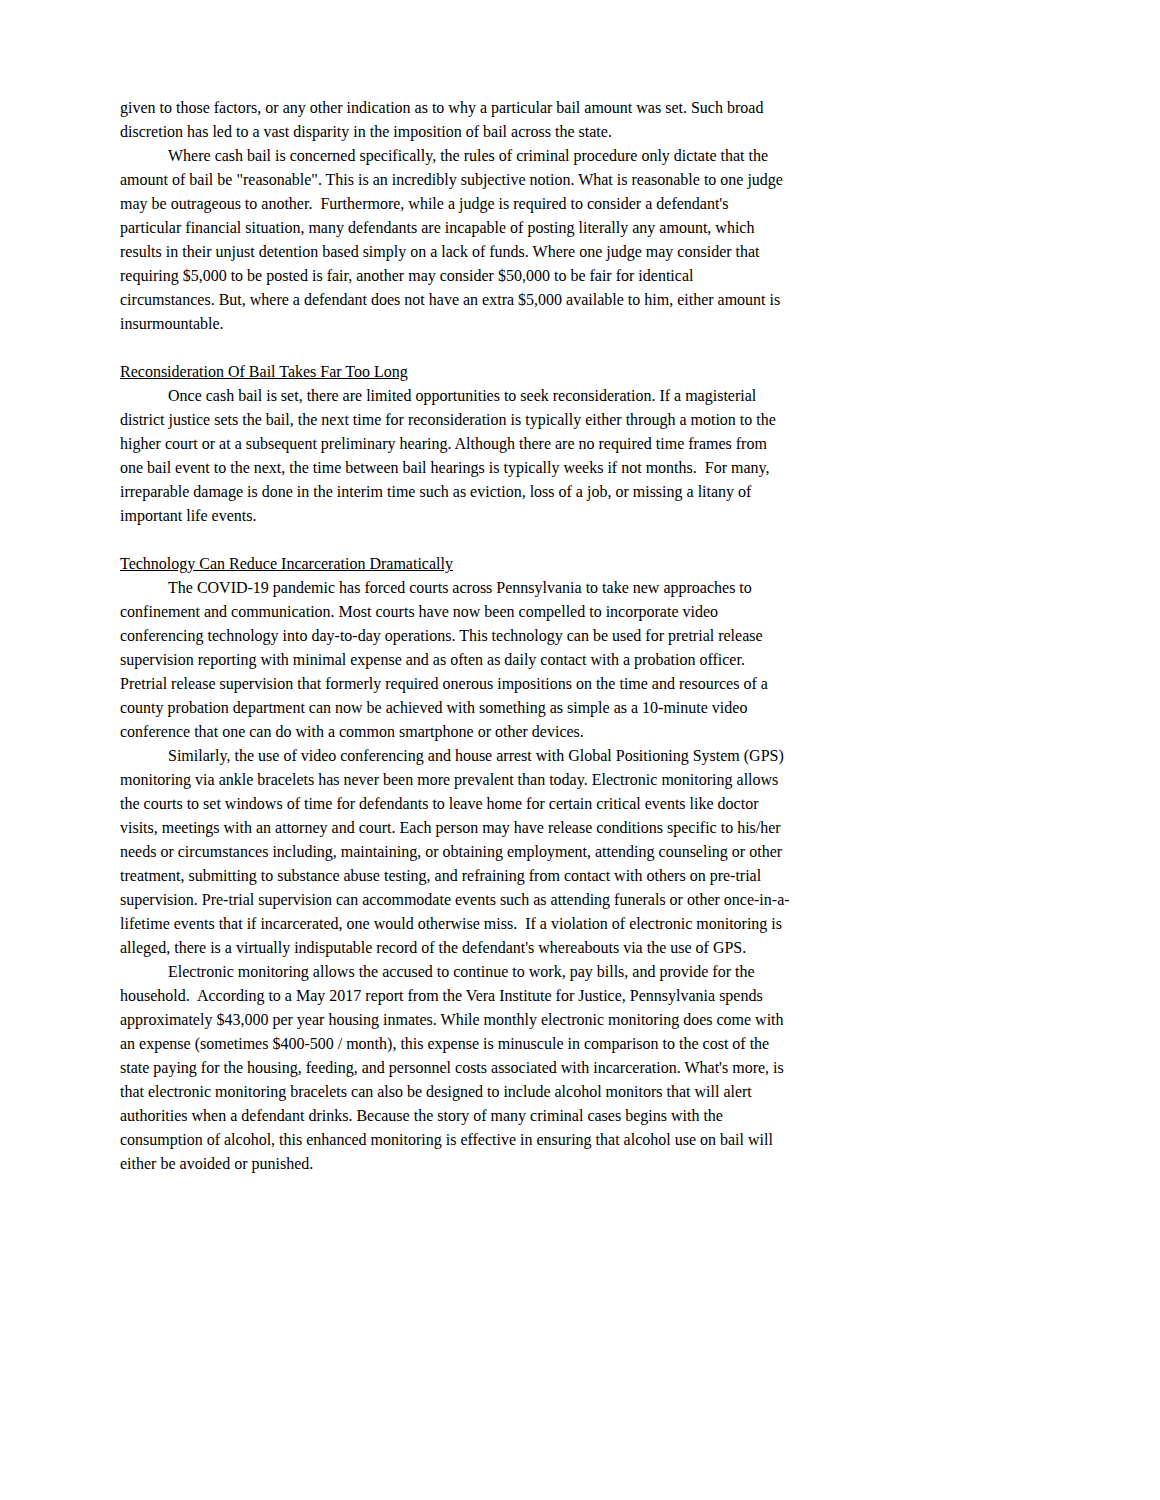given to those factors, or any other indication as to why a particular bail amount was set. Such broad discretion has led to a vast disparity in the imposition of bail across the state.
Where cash bail is concerned specifically, the rules of criminal procedure only dictate that the amount of bail be "reasonable". This is an incredibly subjective notion. What is reasonable to one judge may be outrageous to another. Furthermore, while a judge is required to consider a defendant's particular financial situation, many defendants are incapable of posting literally any amount, which results in their unjust detention based simply on a lack of funds. Where one judge may consider that requiring $5,000 to be posted is fair, another may consider $50,000 to be fair for identical circumstances. But, where a defendant does not have an extra $5,000 available to him, either amount is insurmountable.
Reconsideration Of Bail Takes Far Too Long
Once cash bail is set, there are limited opportunities to seek reconsideration. If a magisterial district justice sets the bail, the next time for reconsideration is typically either through a motion to the higher court or at a subsequent preliminary hearing. Although there are no required time frames from one bail event to the next, the time between bail hearings is typically weeks if not months. For many, irreparable damage is done in the interim time such as eviction, loss of a job, or missing a litany of important life events.
Technology Can Reduce Incarceration Dramatically
The COVID-19 pandemic has forced courts across Pennsylvania to take new approaches to confinement and communication. Most courts have now been compelled to incorporate video conferencing technology into day-to-day operations. This technology can be used for pretrial release supervision reporting with minimal expense and as often as daily contact with a probation officer. Pretrial release supervision that formerly required onerous impositions on the time and resources of a county probation department can now be achieved with something as simple as a 10-minute video conference that one can do with a common smartphone or other devices.
Similarly, the use of video conferencing and house arrest with Global Positioning System (GPS) monitoring via ankle bracelets has never been more prevalent than today. Electronic monitoring allows the courts to set windows of time for defendants to leave home for certain critical events like doctor visits, meetings with an attorney and court. Each person may have release conditions specific to his/her needs or circumstances including, maintaining, or obtaining employment, attending counseling or other treatment, submitting to substance abuse testing, and refraining from contact with others on pre-trial supervision. Pre-trial supervision can accommodate events such as attending funerals or other once-in-a-lifetime events that if incarcerated, one would otherwise miss. If a violation of electronic monitoring is alleged, there is a virtually indisputable record of the defendant's whereabouts via the use of GPS.
Electronic monitoring allows the accused to continue to work, pay bills, and provide for the household. According to a May 2017 report from the Vera Institute for Justice, Pennsylvania spends approximately $43,000 per year housing inmates. While monthly electronic monitoring does come with an expense (sometimes $400-500 / month), this expense is minuscule in comparison to the cost of the state paying for the housing, feeding, and personnel costs associated with incarceration. What's more, is that electronic monitoring bracelets can also be designed to include alcohol monitors that will alert authorities when a defendant drinks. Because the story of many criminal cases begins with the consumption of alcohol, this enhanced monitoring is effective in ensuring that alcohol use on bail will either be avoided or punished.